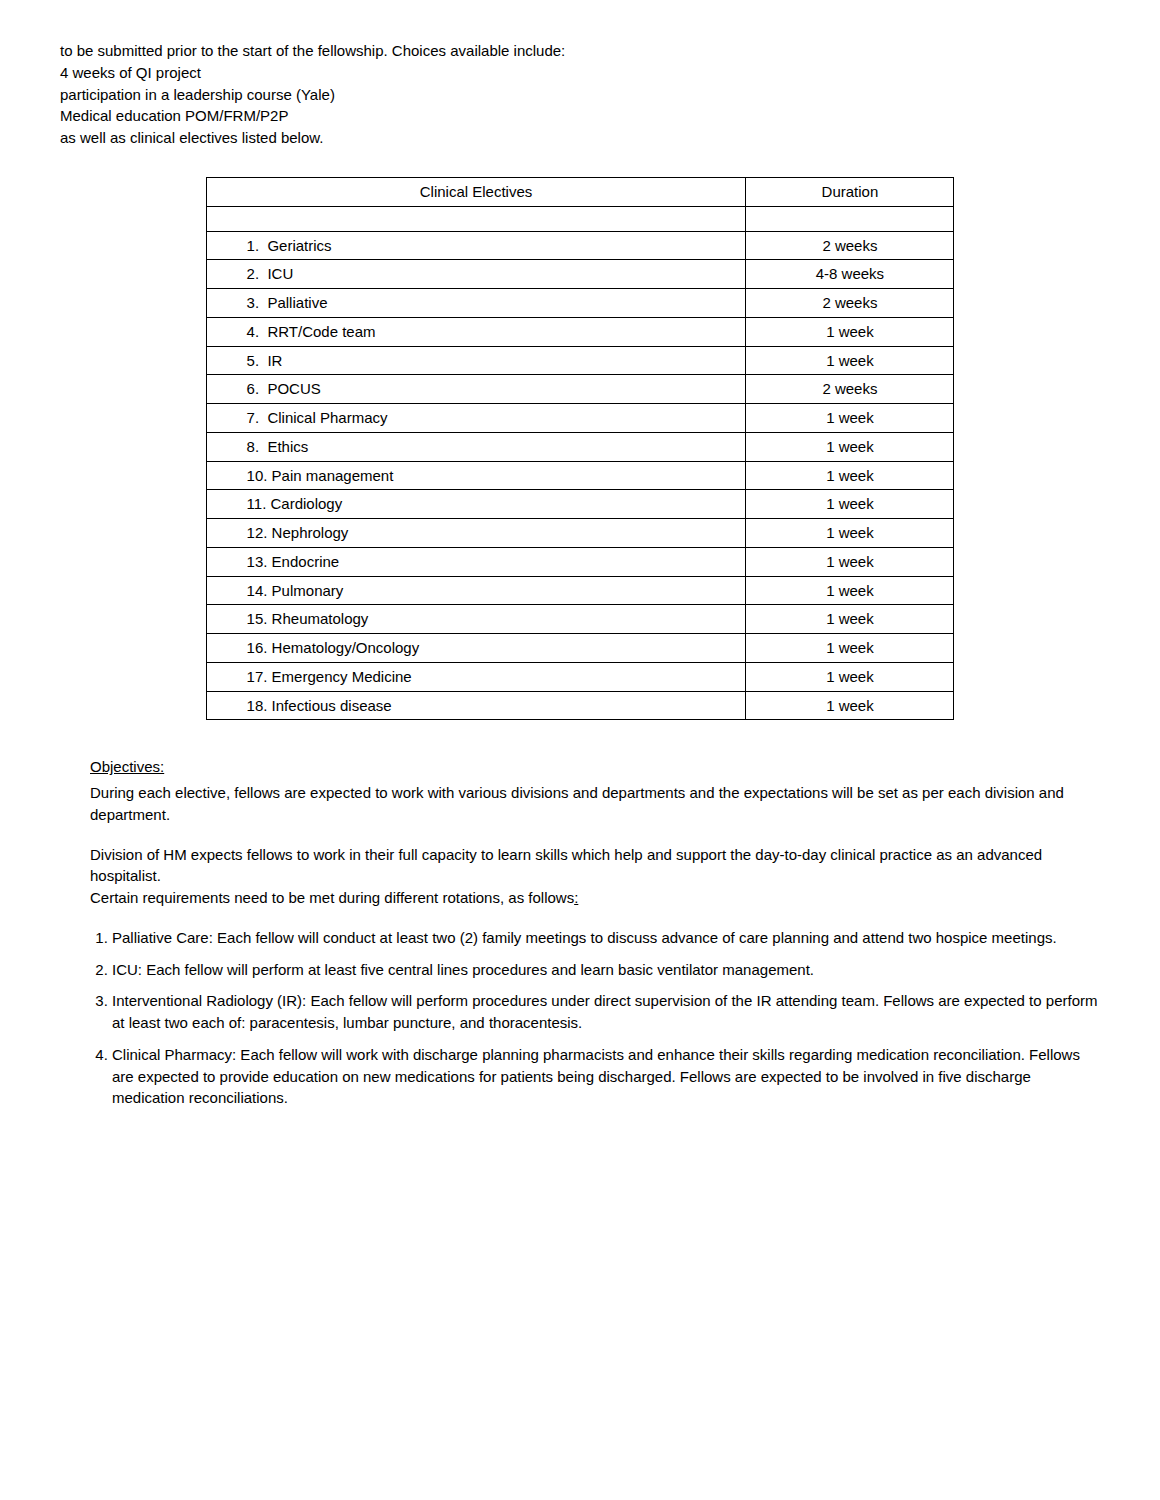to be submitted prior to the start of the fellowship. Choices available include:
4 weeks of QI project
participation in a leadership course (Yale)
Medical education POM/FRM/P2P
as well as clinical electives listed below.
| Clinical Electives | Duration |
| --- | --- |
| 1. Geriatrics | 2 weeks |
| 2. ICU | 4-8 weeks |
| 3. Palliative | 2 weeks |
| 4. RRT/Code team | 1 week |
| 5. IR | 1 week |
| 6. POCUS | 2 weeks |
| 7. Clinical Pharmacy | 1 week |
| 8. Ethics | 1 week |
| 10. Pain management | 1 week |
| 11. Cardiology | 1 week |
| 12. Nephrology | 1 week |
| 13. Endocrine | 1 week |
| 14. Pulmonary | 1 week |
| 15. Rheumatology | 1 week |
| 16. Hematology/Oncology | 1 week |
| 17. Emergency Medicine | 1 week |
| 18. Infectious disease | 1 week |
Objectives:
During each elective, fellows are expected to work with various divisions and departments and the expectations will be set as per each division and department.
Division of HM expects fellows to work in their full capacity to learn skills which help and support the day-to-day clinical practice as an advanced hospitalist.
Certain requirements need to be met during different rotations, as follows:
Palliative Care: Each fellow will conduct at least two (2) family meetings to discuss advance of care planning and attend two hospice meetings.
ICU: Each fellow will perform at least five central lines procedures and learn basic ventilator management.
Interventional Radiology (IR): Each fellow will perform procedures under direct supervision of the IR attending team. Fellows are expected to perform at least two each of: paracentesis, lumbar puncture, and thoracentesis.
Clinical Pharmacy: Each fellow will work with discharge planning pharmacists and enhance their skills regarding medication reconciliation. Fellows are expected to provide education on new medications for patients being discharged. Fellows are expected to be involved in five discharge medication reconciliations.